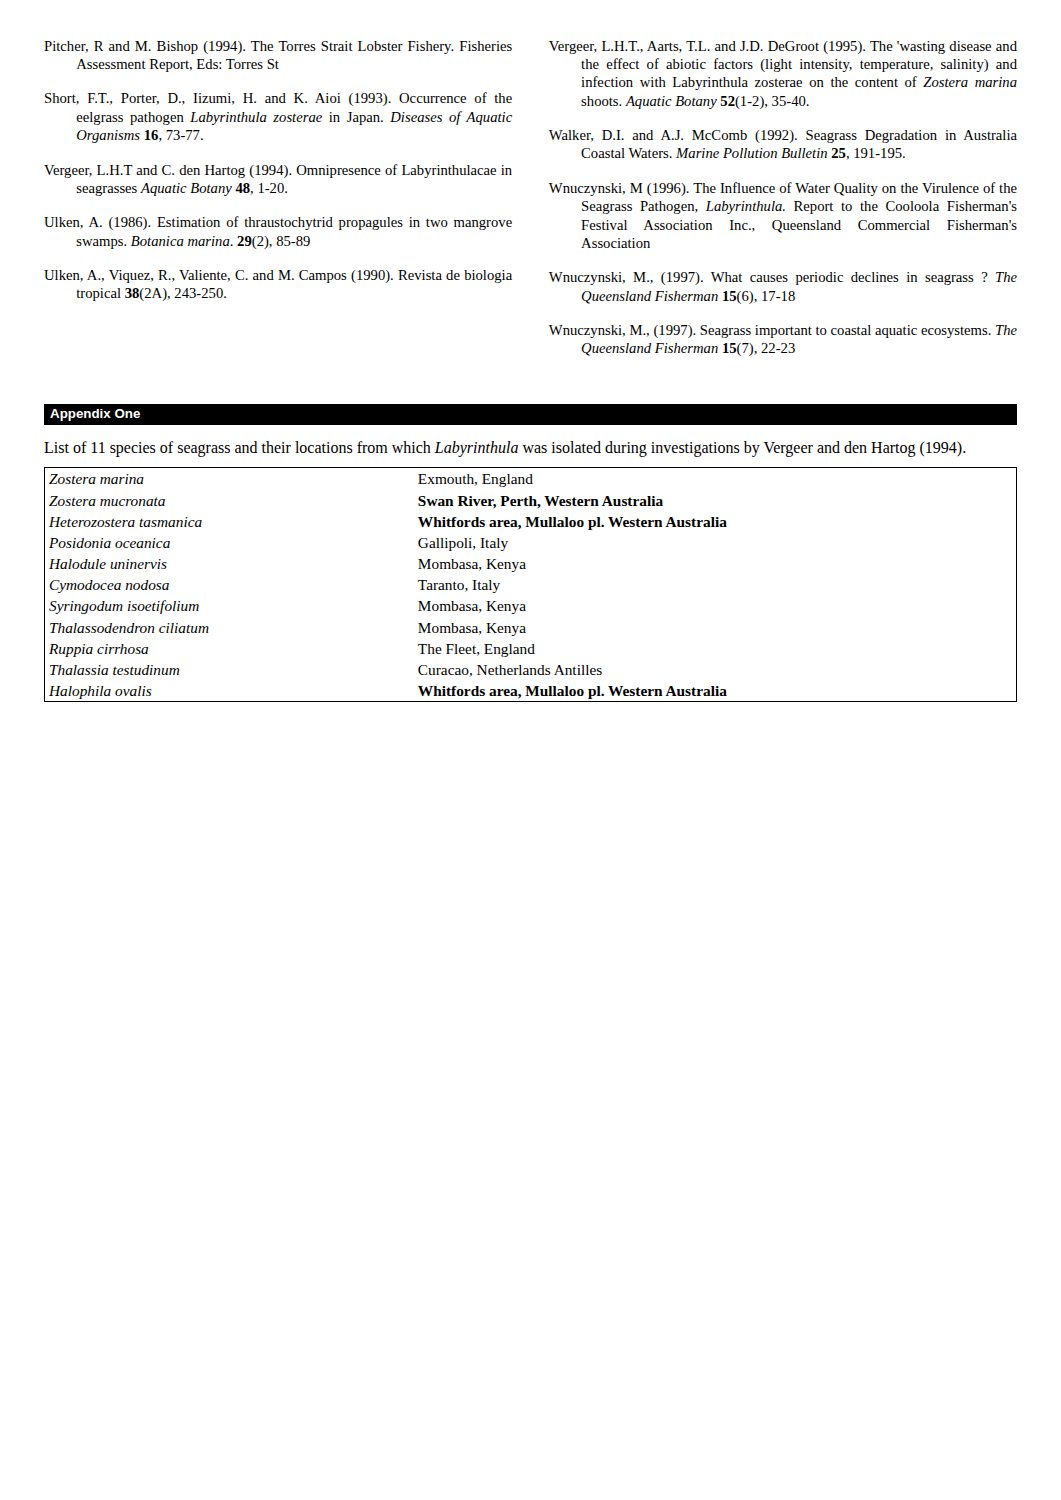Pitcher, R and M. Bishop (1994). The Torres Strait Lobster Fishery. Fisheries Assessment Report, Eds: Torres St
Short, F.T., Porter, D., Iizumi, H. and K. Aioi (1993). Occurrence of the eelgrass pathogen Labyrinthula zosterae in Japan. Diseases of Aquatic Organisms 16, 73-77.
Vergeer, L.H.T and C. den Hartog (1994). Omnipresence of Labyrinthulacae in seagrasses Aquatic Botany 48, 1-20.
Ulken, A. (1986). Estimation of thraustochytrid propagules in two mangrove swamps. Botanica marina. 29(2), 85-89
Ulken, A., Viquez, R., Valiente, C. and M. Campos (1990). Revista de biologia tropical 38(2A), 243-250.
Vergeer, L.H.T., Aarts, T.L. and J.D. DeGroot (1995). The 'wasting disease and the effect of abiotic factors (light intensity, temperature, salinity) and infection with Labyrinthula zosterae on the content of Zostera marina shoots. Aquatic Botany 52(1-2), 35-40.
Walker, D.I. and A.J. McComb (1992). Seagrass Degradation in Australia Coastal Waters. Marine Pollution Bulletin 25, 191-195.
Wnuczynski, M (1996). The Influence of Water Quality on the Virulence of the Seagrass Pathogen, Labyrinthula. Report to the Cooloola Fisherman's Festival Association Inc., Queensland Commercial Fisherman's Association
Wnuczynski, M., (1997). What causes periodic declines in seagrass ? The Queensland Fisherman 15(6), 17-18
Wnuczynski, M., (1997). Seagrass important to coastal aquatic ecosystems. The Queensland Fisherman 15(7), 22-23
Appendix One
List of 11 species of seagrass and their locations from which Labyrinthula was isolated during investigations by Vergeer and den Hartog (1994).
| Zostera marina | Exmouth, England |
| Zostera mucronata | Swan River, Perth, Western Australia |
| Heterozostera tasmanica | Whitfords area, Mullaloo pl. Western Australia |
| Posidonia oceanica | Gallipoli, Italy |
| Halodule uninervis | Mombasa, Kenya |
| Cymodocea nodosa | Taranto, Italy |
| Syringodum isoetifolium | Mombasa, Kenya |
| Thalassodendron ciliatum | Mombasa, Kenya |
| Ruppia cirrhosa | The Fleet, England |
| Thalassia testudinum | Curacao, Netherlands Antilles |
| Halophila ovalis | Whitfords area, Mullaloo pl. Western Australia |